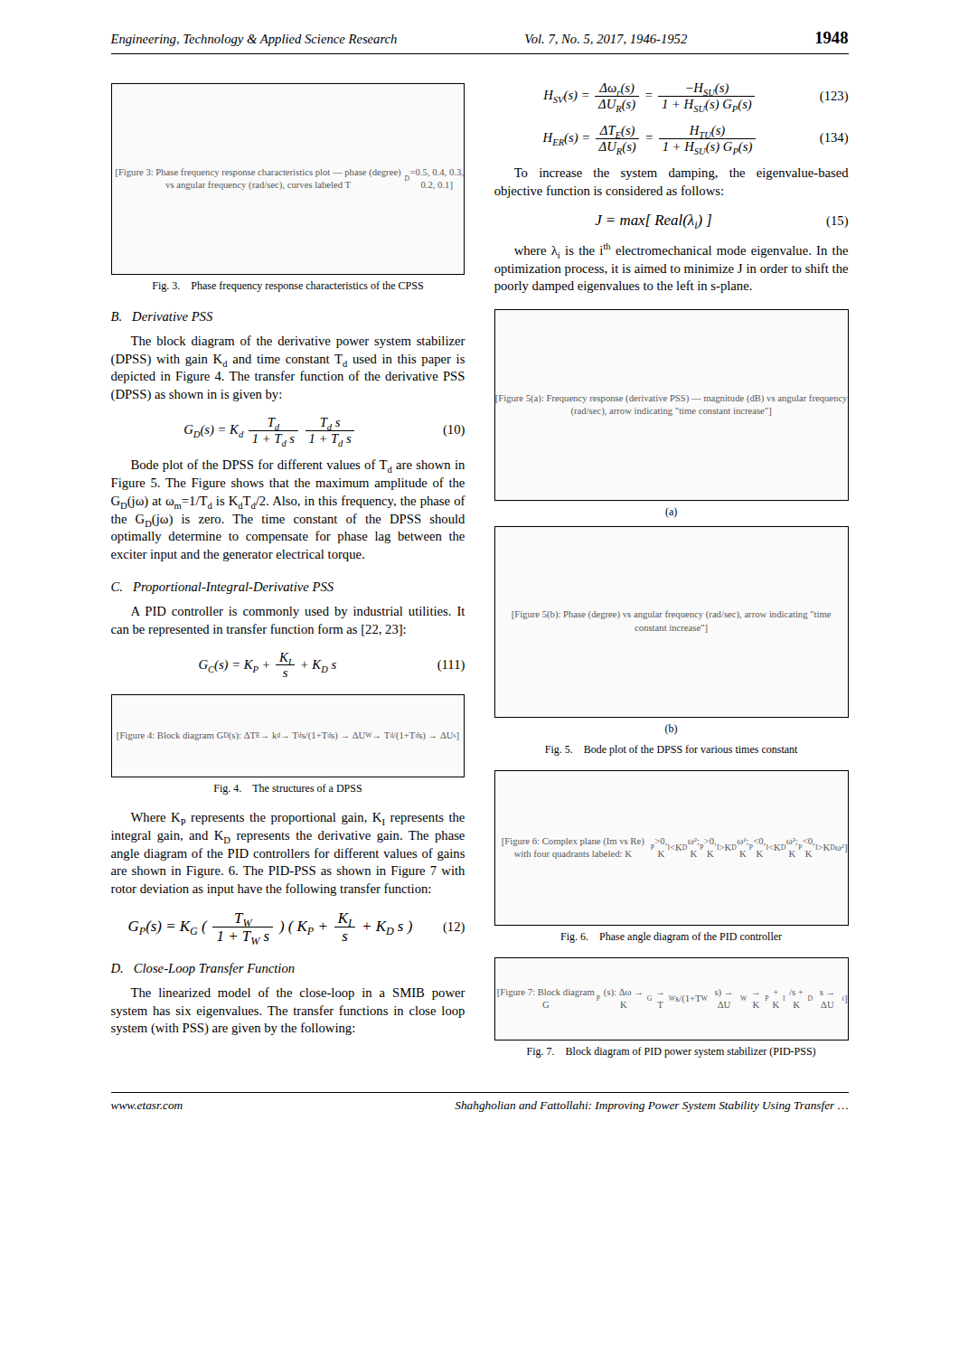Engineering, Technology & Applied Science Research Vol. 7, No. 5, 2017, 1946-1952 1948
[Figure 3: Phase frequency response characteristics plot — phase (degree) vs angular frequency (rad/sec), curves labeled TD=0.5, 0.4, 0.3, 0.2, 0.1]
Fig. 3. Phase frequency response characteristics of the CPSS
B. Derivative PSS
The block diagram of the derivative power system stabilizer (DPSS) with gain Kd and time constant Td used in this paper is depicted in Figure 4. The transfer function of the derivative PSS (DPSS) as shown in is given by:
GD(s) = Kd
| T d |
| 1 + T d s |
| T d s |
| 1 + T d s |
(10)
Bode plot of the DPSS for different values of Td are shown in Figure 5. The Figure shows that the maximum amplitude of the GD(jω) at ωm=1/Td is KdTd/2. Also, in this frequency, the phase of the GD(jω) is zero. The time constant of the DPSS should optimally determine to compensate for phase lag between the exciter input and the generator electrical torque.
C. Proportional-Integral-Derivative PSS
A PID controller is commonly used by industrial utilities. It can be represented in transfer function form as [22, 23]:
GC(s) = KP +
| K I |
| s |
+ KD s
(111)
[Figure 4: Block diagram GD(s): ΔTE → kd → Tds/(1+Tds) → ΔUW → Td/(1+Tds) → ΔUs]
Fig. 4. The structures of a DPSS
Where KP represents the proportional gain, KI represents the integral gain, and KD represents the derivative gain. The phase angle diagram of the PID controllers for different values of gains are shown in Figure. 6. The PID-PSS as shown in Figure 7 with rotor deviation as input have the following transfer function:
GP(s) = KG (
| T W |
| 1 + T W s |
) ( KP +
| K I |
| s |
+ KD s )
(12)
D. Close-Loop Transfer Function
The linearized model of the close-loop in a SMIB power system has six eigenvalues. The transfer functions in close loop system (with PSS) are given by the following:
HSV(s) =
| Δω r (s) |
| ΔU R (s) |
=
| −H SU (s) |
| 1 + H SU (s) G P (s) |
(123)
HER(s) =
| ΔT E (s) |
| ΔU R (s) |
=
| H TU (s) |
| 1 + H SU (s) G P (s) |
(134)
To increase the system damping, the eigenvalue-based objective function is considered as follows:
J = max[ Real(λi) ]
(15)
where λi is the ith electromechanical mode eigenvalue. In the optimization process, it is aimed to minimize J in order to shift the poorly damped eigenvalues to the left in s-plane.
[Figure 5(a): Frequency response (derivative PSS) — magnitude (dB) vs angular frequency (rad/sec), arrow indicating "time constant increase"]
(a)
[Figure 5(b): Phase (degree) vs angular frequency (rad/sec), arrow indicating "time constant increase"]
(b)
Fig. 5. Bode plot of the DPSS for various times constant
[Figure 6: Complex plane (Im vs Re) with four quadrants labeled: KP>0, KI<KDω²; KP>0, KI>KDω²; KP<0, KI<KDω²; KP<0, KI>KDω²]
Fig. 6. Phase angle diagram of the PID controller
[Figure 7: Block diagram GP(s): Δω → KG → TWs/(1+TWs) → ΔUW → KP + KI/s + KDs → ΔUt]
Fig. 7. Block diagram of PID power system stabilizer (PID-PSS)
www.etasr.com Shahgholian and Fattollahi: Improving Power System Stability Using Transfer …